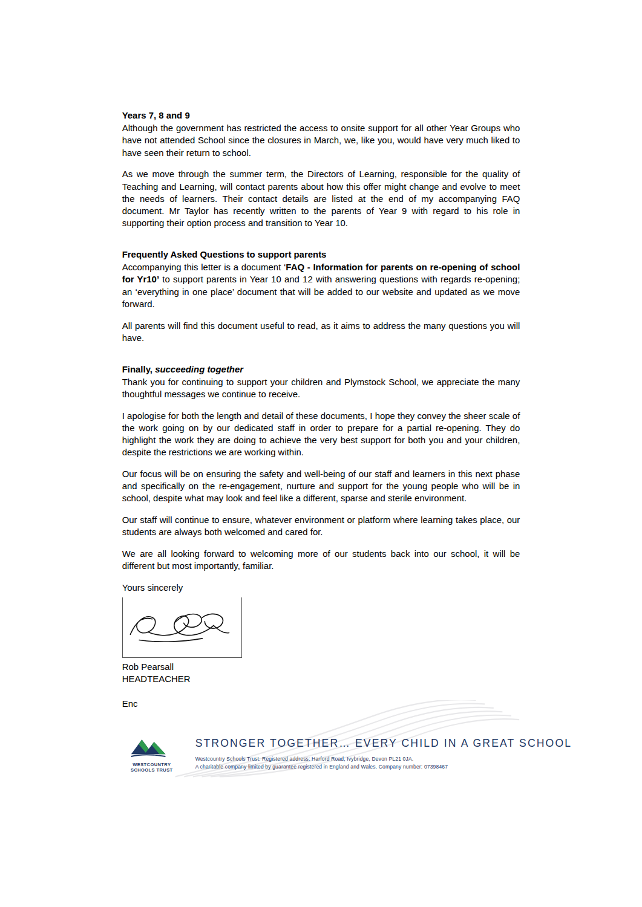Years 7, 8 and 9
Although the government has restricted the access to onsite support for all other Year Groups who have not attended School since the closures in March, we, like you, would have very much liked to have seen their return to school.
As we move through the summer term, the Directors of Learning, responsible for the quality of Teaching and Learning, will contact parents about how this offer might change and evolve to meet the needs of learners. Their contact details are listed at the end of my accompanying FAQ document. Mr Taylor has recently written to the parents of Year 9 with regard to his role in supporting their option process and transition to Year 10.
Frequently Asked Questions to support parents
Accompanying this letter is a document ‘FAQ - Information for parents on re-opening of school for Yr10’ to support parents in Year 10 and 12 with answering questions with regards re-opening; an ‘everything in one place’ document that will be added to our website and updated as we move forward.
All parents will find this document useful to read, as it aims to address the many questions you will have.
Finally, succeeding together
Thank you for continuing to support your children and Plymstock School, we appreciate the many thoughtful messages we continue to receive.
I apologise for both the length and detail of these documents, I hope they convey the sheer scale of the work going on by our dedicated staff in order to prepare for a partial re-opening. They do highlight the work they are doing to achieve the very best support for both you and your children, despite the restrictions we are working within.
Our focus will be on ensuring the safety and well-being of our staff and learners in this next phase and specifically on the re-engagement, nurture and support for the young people who will be in school, despite what may look and feel like a different, sparse and sterile environment.
Our staff will continue to ensure, whatever environment or platform where learning takes place, our students are always both welcomed and cared for.
We are all looking forward to welcoming more of our students back into our school, it will be different but most importantly, familiar.
Yours sincerely
Rob Pearsall
HEADTEACHER
Enc
WESTCOUNTRY
SCHOOLS TRUST
STRONGER TOGETHER… EVERY CHILD IN A GREAT SCHOOL
Westcountry Schools Trust. Registered address: Harford Road, Ivybridge, Devon PL21 0JA.
A charitable company limited by guarantee registered in England and Wales. Company number: 07398467